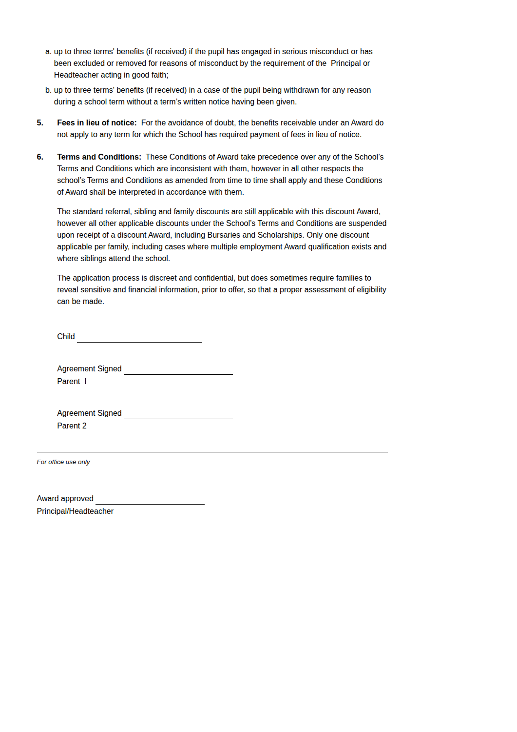up to three terms' benefits (if received) if the pupil has engaged in serious misconduct or has been excluded or removed for reasons of misconduct by the requirement of the Principal or Headteacher acting in good faith;
up to three terms' benefits (if received) in a case of the pupil being withdrawn for any reason during a school term without a term’s written notice having been given.
5.
Fees in lieu of notice: For the avoidance of doubt, the benefits receivable under an Award do not apply to any term for which the School has required payment of fees in lieu of notice.
6.
Terms and Conditions: These Conditions of Award take precedence over any of the School’s Terms and Conditions which are inconsistent with them, however in all other respects the school’s Terms and Conditions as amended from time to time shall apply and these Conditions of Award shall be interpreted in accordance with them.
The standard referral, sibling and family discounts are still applicable with this discount Award, however all other applicable discounts under the School’s Terms and Conditions are suspended upon receipt of a discount Award, including Bursaries and Scholarships. Only one discount applicable per family, including cases where multiple employment Award qualification exists and where siblings attend the school.
The application process is discreet and confidential, but does sometimes require families to reveal sensitive and financial information, prior to offer, so that a proper assessment of eligibility can be made.
Child
Agreement Signed Parent I
Agreement Signed Parent 2
For office use only
Award approved Principal/Headteacher